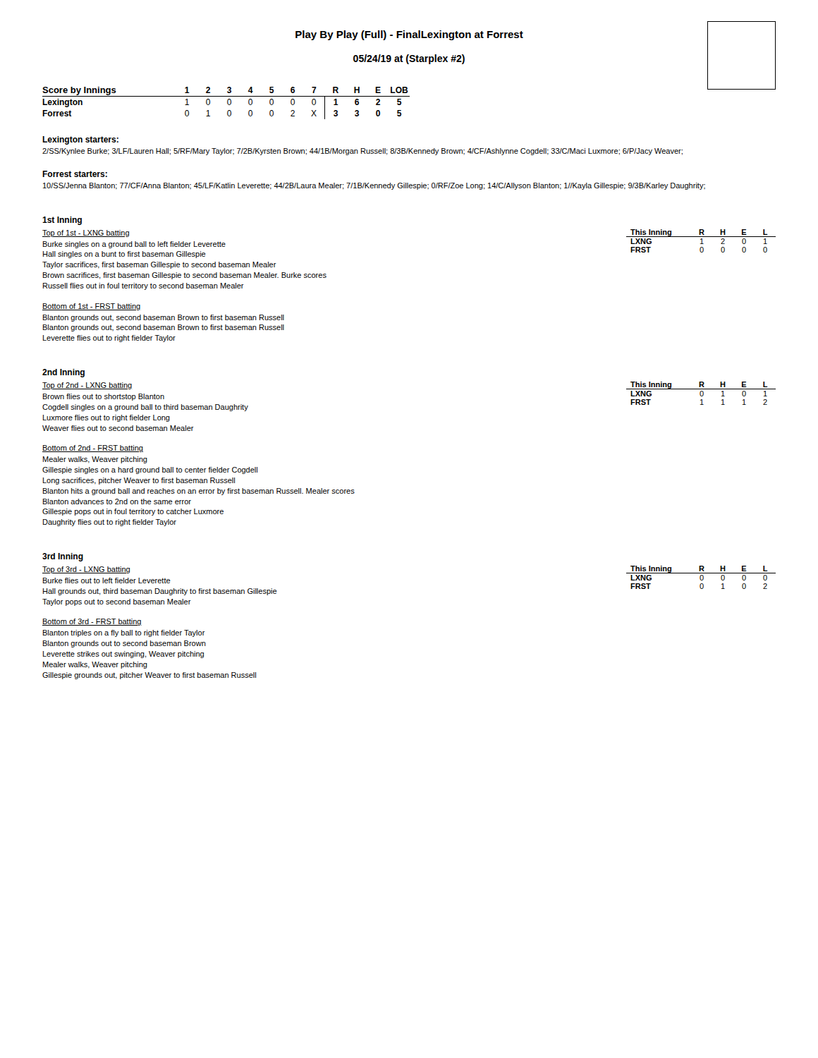Play By Play (Full) - FinalLexington at Forrest
05/24/19 at (Starplex #2)
| Score by Innings | 1 | 2 | 3 | 4 | 5 | 6 | 7 | R | H | E | LOB |
| --- | --- | --- | --- | --- | --- | --- | --- | --- | --- | --- | --- |
| Lexington | 1 | 0 | 0 | 0 | 0 | 0 | 0 | 1 | 6 | 2 | 5 |
| Forrest | 0 | 1 | 0 | 0 | 0 | 2 | X | 3 | 3 | 0 | 5 |
Lexington starters:
2/SS/Kynlee Burke; 3/LF/Lauren Hall; 5/RF/Mary Taylor; 7/2B/Kyrsten Brown; 44/1B/Morgan Russell; 8/3B/Kennedy Brown; 4/CF/Ashlynne Cogdell; 33/C/Maci Luxmore; 6/P/Jacy Weaver;
Forrest starters:
10/SS/Jenna Blanton; 77/CF/Anna Blanton; 45/LF/Katlin Leverette; 44/2B/Laura Mealer; 7/1B/Kennedy Gillespie; 0/RF/Zoe Long; 14/C/Allyson Blanton; 1//Kayla Gillespie; 9/3B/Karley Daughrity;
1st Inning
| This Inning | R | H | E | L |
| --- | --- | --- | --- | --- |
| LXNG | 1 | 2 | 0 | 1 |
| FRST | 0 | 0 | 0 | 0 |
Top of 1st - LXNG batting
Burke singles on a ground ball to left fielder Leverette
Hall singles on a bunt to first baseman Gillespie
Taylor sacrifices, first baseman Gillespie to second baseman Mealer
Brown sacrifices, first baseman Gillespie to second baseman Mealer. Burke scores
Russell flies out in foul territory to second baseman Mealer
Bottom of 1st - FRST batting
Blanton grounds out, second baseman Brown to first baseman Russell
Blanton grounds out, second baseman Brown to first baseman Russell
Leverette flies out to right fielder Taylor
2nd Inning
| This Inning | R | H | E | L |
| --- | --- | --- | --- | --- |
| LXNG | 0 | 1 | 0 | 1 |
| FRST | 1 | 1 | 1 | 2 |
Top of 2nd - LXNG batting
Brown flies out to shortstop Blanton
Cogdell singles on a ground ball to third baseman Daughrity
Luxmore flies out to right fielder Long
Weaver flies out to second baseman Mealer
Bottom of 2nd - FRST batting
Mealer walks, Weaver pitching
Gillespie singles on a hard ground ball to center fielder Cogdell
Long sacrifices, pitcher Weaver to first baseman Russell
Blanton hits a ground ball and reaches on an error by first baseman Russell. Mealer scores
Blanton advances to 2nd on the same error
Gillespie pops out in foul territory to catcher Luxmore
Daughrity flies out to right fielder Taylor
3rd Inning
| This Inning | R | H | E | L |
| --- | --- | --- | --- | --- |
| LXNG | 0 | 0 | 0 | 0 |
| FRST | 0 | 1 | 0 | 2 |
Top of 3rd - LXNG batting
Burke flies out to left fielder Leverette
Hall grounds out, third baseman Daughrity to first baseman Gillespie
Taylor pops out to second baseman Mealer
Bottom of 3rd - FRST batting
Blanton triples on a fly ball to right fielder Taylor
Blanton grounds out to second baseman Brown
Leverette strikes out swinging, Weaver pitching
Mealer walks, Weaver pitching
Gillespie grounds out, pitcher Weaver to first baseman Russell